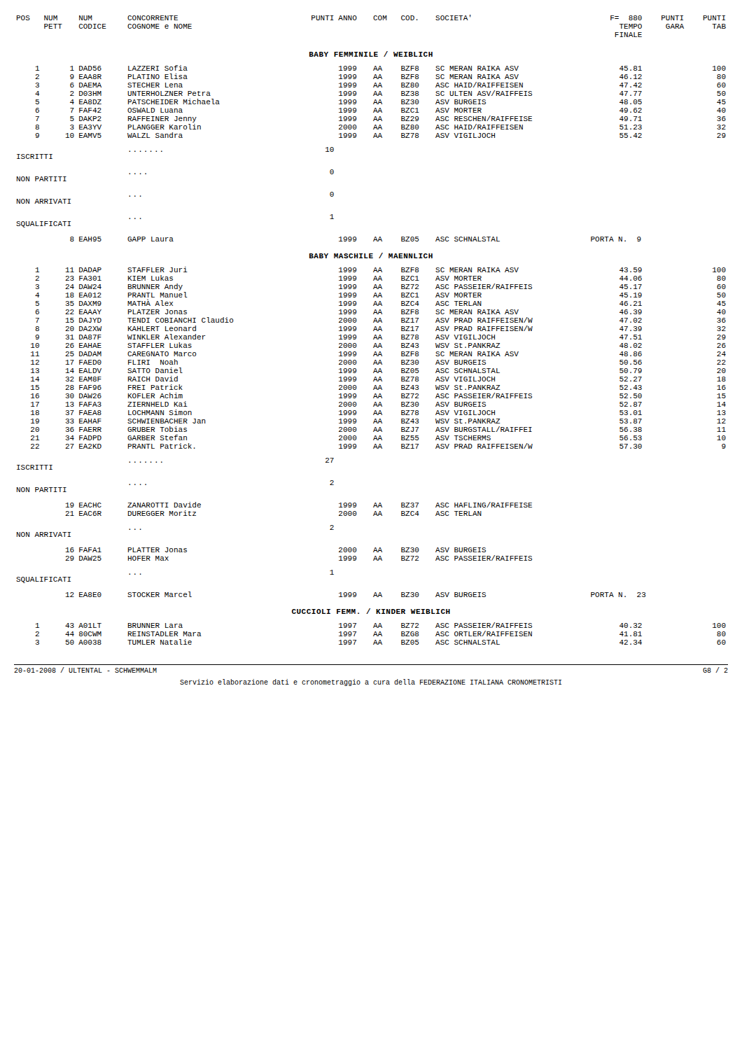| POS | NUM PETT | NUM CODICE | CONCORRENTE COGNOME e NOME | PUNTI | ANNO | COM | COD. | SOCIETA' | F= 880 TEMPO FINALE | PUNTI GARA | PUNTI TAB |
| BABY FEMMINILE / WEIBLICH |
| 1 | 1 | DAD56 | LAZZERI Sofia | | 1999 | AA | BZF8 | SC MERAN RAIKA ASV | 45.81 | | 100 |
| 2 | 9 | EAA8R | PLATINO Elisa | | 1999 | AA | BZF8 | SC MERAN RAIKA ASV | 46.12 | | 80 |
| 3 | 6 | DAEMA | STECHER Lena | | 1999 | AA | BZ80 | ASC HAID/RAIFFEISEN | 47.42 | | 60 |
| 4 | 2 | D03HM | UNTERHOLZNER Petra | | 1999 | AA | BZ38 | SC ULTEN ASV/RAIFFEIS | 47.77 | | 50 |
| 5 | 4 | EA8DZ | PATSCHEIDER Michaela | | 1999 | AA | BZ30 | ASV BURGEIS | 48.05 | | 45 |
| 6 | 7 | FAF42 | OSWALD Luana | | 1999 | AA | BZC1 | ASV MORTER | 49.62 | | 40 |
| 7 | 5 | DAKP2 | RAFFEINER Jenny | | 1999 | AA | BZ29 | ASC RESCHEN/RAIFFEISE | 49.71 | | 36 |
| 8 | 3 | EA3YV | PLANGGER Karolin | | 2000 | AA | BZ80 | ASC HAID/RAIFFEISEN | 51.23 | | 32 |
| 9 | 10 | EAMV5 | WALZL Sandra | | 1999 | AA | BZ78 | ASV VIGILJOCH | 55.42 | | 29 |
| ISCRITTI | ....... | 10 | |
| NON PARTITI | .... | 0 | |
| NON ARRIVATI | ... | 0 | |
| SQUALIFICATI | ... | 1 | |
| | 8 | EAH95 | GAPP Laura | | 1999 | AA | BZ05 | ASC SCHNALSTAL | PORTA N. 9 |
| BABY MASCHILE / MAENNLICH |
| 1 | 11 | DADAP | STAFFLER Juri | | 1999 | AA | BZF8 | SC MERAN RAIKA ASV | 43.59 | | 100 |
| 2 | 23 | FA301 | KIEM Lukas | | 1999 | AA | BZC1 | ASV MORTER | 44.06 | | 80 |
| 3 | 24 | DAW24 | BRUNNER Andy | | 1999 | AA | BZ72 | ASC PASSEIER/RAIFFEIS | 45.17 | | 60 |
| 4 | 18 | EA012 | PRANTL Manuel | | 1999 | AA | BZC1 | ASV MORTER | 45.19 | | 50 |
| 5 | 35 | DAXM9 | MATHÀ Alex | | 1999 | AA | BZC4 | ASC TERLAN | 46.21 | | 45 |
| 6 | 22 | EAAAY | PLATZER Jonas | | 1999 | AA | BZF8 | SC MERAN RAIKA ASV | 46.39 | | 40 |
| 7 | 15 | DAJYD | TENDI COBIANCHI Claudio | | 2000 | AA | BZ17 | ASV PRAD RAIFFEISEN/W | 47.02 | | 36 |
| 8 | 20 | DA2XW | KAHLERT Leonard | | 1999 | AA | BZ17 | ASV PRAD RAIFFEISEN/W | 47.39 | | 32 |
| 9 | 31 | DA87F | WINKLER Alexander | | 1999 | AA | BZ78 | ASV VIGILJOCH | 47.51 | | 29 |
| 10 | 26 | EAHAE | STAFFLER Lukas | | 2000 | AA | BZ43 | WSV St.PANKRAZ | 48.02 | | 26 |
| 11 | 25 | DADAM | CAREGNATO Marco | | 1999 | AA | BZF8 | SC MERAN RAIKA ASV | 48.86 | | 24 |
| 12 | 17 | FAED0 | FLIRI Noah | | 2000 | AA | BZ30 | ASV BURGEIS | 50.56 | | 22 |
| 13 | 14 | EALDV | SATTO Daniel | | 1999 | AA | BZ05 | ASC SCHNALSTAL | 50.79 | | 20 |
| 14 | 32 | EAM8F | RAICH David | | 1999 | AA | BZ78 | ASV VIGILJOCH | 52.27 | | 18 |
| 15 | 28 | FAF96 | FREI Patrick | | 2000 | AA | BZ43 | WSV St.PANKRAZ | 52.43 | | 16 |
| 16 | 30 | DAW26 | KOFLER Achim | | 1999 | AA | BZ72 | ASC PASSEIER/RAIFFEIS | 52.50 | | 15 |
| 17 | 13 | FAFA3 | ZIERNHELD Kai | | 2000 | AA | BZ30 | ASV BURGEIS | 52.87 | | 14 |
| 18 | 37 | FAEA8 | LOCHMANN Simon | | 1999 | AA | BZ78 | ASV VIGILJOCH | 53.01 | | 13 |
| 19 | 33 | EAHAF | SCHWIENBACHER Jan | | 1999 | AA | BZ43 | WSV St.PANKRAZ | 53.87 | | 12 |
| 20 | 36 | FAERR | GRUBER Tobias | | 2000 | AA | BZJ7 | ASV BURGSTALL/RAIFFEI | 56.38 | | 11 |
| 21 | 34 | FADPD | GARBER Stefan | | 2000 | AA | BZ55 | ASV TSCHERMS | 56.53 | | 10 |
| 22 | 27 | EA2KD | PRANTL Patrick. | | 1999 | AA | BZ17 | ASV PRAD RAIFFEISEN/W | 57.30 | | 9 |
| ISCRITTI | ....... | 27 | |
| NON PARTITI | .... | 2 | |
| | 19 | EACHC | ZANAROTTI Davide | | 1999 | AA | BZ37 | ASC HAFLING/RAIFFEISE | |
| | 21 | EAC6R | DUREGGER Moritz | | 2000 | AA | BZC4 | ASC TERLAN | |
| NON ARRIVATI | ... | 2 | |
| | 16 | FAFA1 | PLATTER Jonas | | 2000 | AA | BZ30 | ASV BURGEIS | |
| | 29 | DAW25 | HOFER Max | | 1999 | AA | BZ72 | ASC PASSEIER/RAIFFEIS | |
| SQUALIFICATI | ... | 1 | |
| | 12 | EA8E0 | STOCKER Marcel | | 1999 | AA | BZ30 | ASV BURGEIS | PORTA N. 23 |
| CUCCIOLI FEMM. / KINDER WEIBLICH |
| 1 | 43 | A01LT | BRUNNER Lara | | 1997 | AA | BZ72 | ASC PASSEIER/RAIFFEIS | 40.32 | | 100 |
| 2 | 44 | 80CWM | REINSTADLER Mara | | 1997 | AA | BZG8 | ASC ORTLER/RAIFFEISEN | 41.81 | | 80 |
| 3 | 50 | A0038 | TUMLER Natalie | | 1997 | AA | BZ05 | ASC SCHNALSTAL | 42.34 | | 60 |
20-01-2008 / ULTENTAL - SCHWEMMALM G8 / 2
Servizio elaborazione dati e cronometraggio a cura della FEDERAZIONE ITALIANA CRONOMETRISTI